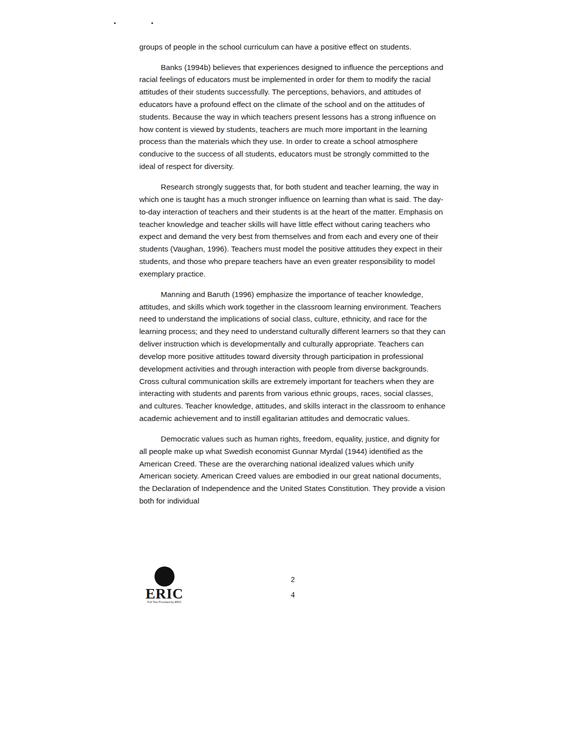• •
groups of people in the school curriculum can have a positive effect on students.
Banks (1994b) believes that experiences designed to influence the perceptions and racial feelings of educators must be implemented in order for them to modify the racial attitudes of their students successfully. The perceptions, behaviors, and attitudes of educators have a profound effect on the climate of the school and on the attitudes of students. Because the way in which teachers present lessons has a strong influence on how content is viewed by students, teachers are much more important in the learning process than the materials which they use. In order to create a school atmosphere conducive to the success of all students, educators must be strongly committed to the ideal of respect for diversity.
Research strongly suggests that, for both student and teacher learning, the way in which one is taught has a much stronger influence on learning than what is said. The day-to-day interaction of teachers and their students is at the heart of the matter. Emphasis on teacher knowledge and teacher skills will have little effect without caring teachers who expect and demand the very best from themselves and from each and every one of their students (Vaughan, 1996). Teachers must model the positive attitudes they expect in their students, and those who prepare teachers have an even greater responsibility to model exemplary practice.
Manning and Baruth (1996) emphasize the importance of teacher knowledge, attitudes, and skills which work together in the classroom learning environment. Teachers need to understand the implications of social class, culture, ethnicity, and race for the learning process; and they need to understand culturally different learners so that they can deliver instruction which is developmentally and culturally appropriate. Teachers can develop more positive attitudes toward diversity through participation in professional development activities and through interaction with people from diverse backgrounds. Cross cultural communication skills are extremely important for teachers when they are interacting with students and parents from various ethnic groups, races, social classes, and cultures. Teacher knowledge, attitudes, and skills interact in the classroom to enhance academic achievement and to instill egalitarian attitudes and democratic values.
Democratic values such as human rights, freedom, equality, justice, and dignity for all people make up what Swedish economist Gunnar Myrdal (1944) identified as the American Creed. These are the overarching national idealized values which unify American society. American Creed values are embodied in our great national documents, the Declaration of Independence and the United States Constitution. They provide a vision both for individual
ERIC
Full Text Provided by ERIC
2
4